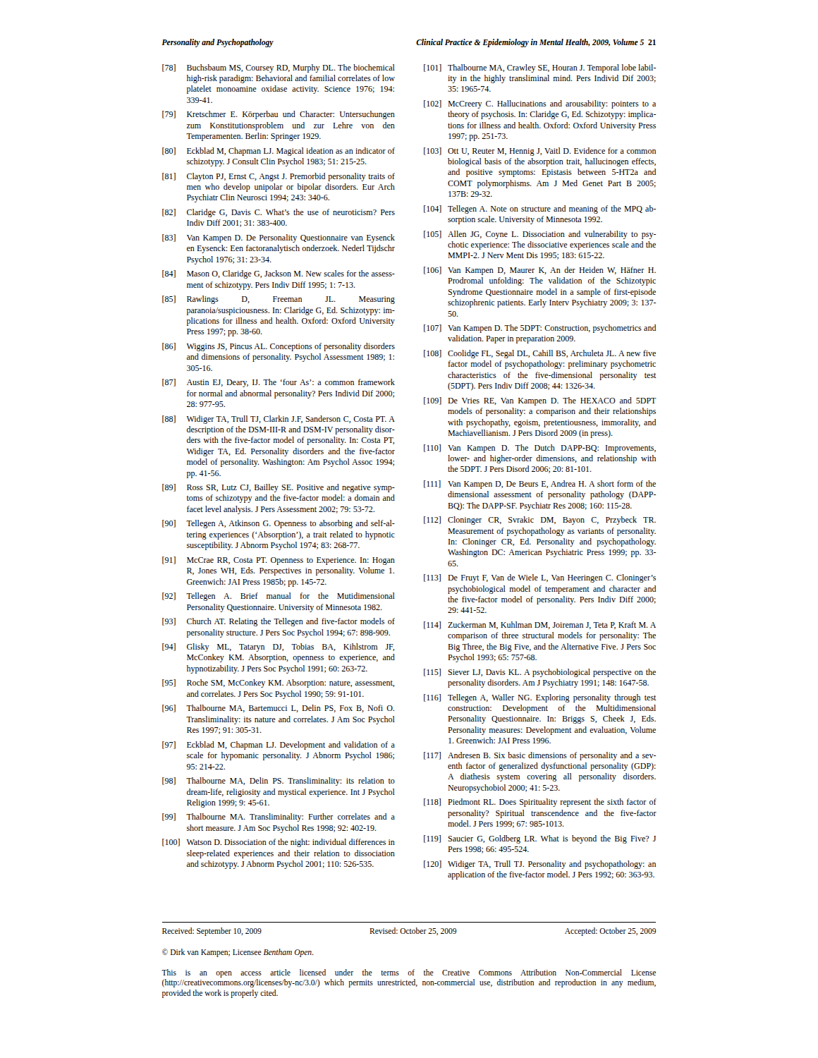Personality and Psychopathology
Clinical Practice & Epidemiology in Mental Health, 2009, Volume 521
[78] Buchsbaum MS, Coursey RD, Murphy DL. The biochemical high-risk paradigm: Behavioral and familial correlates of low platelet monoamine oxidase activity. Science 1976; 194: 339-41.
[79] Kretschmer E. Körperbau und Character: Untersuchungen zum Konstitutionsproblem und zur Lehre von den Temperamenten. Berlin: Springer 1929.
[80] Eckblad M, Chapman LJ. Magical ideation as an indicator of schizotypy. J Consult Clin Psychol 1983; 51: 215-25.
[81] Clayton PJ, Ernst C, Angst J. Premorbid personality traits of men who develop unipolar or bipolar disorders. Eur Arch Psychiatr Clin Neurosci 1994; 243: 340-6.
[82] Claridge G, Davis C. What’s the use of neuroticism? Pers Indiv Diff 2001; 31: 383-400.
[83] Van Kampen D. De Personality Questionnaire van Eysenck en Eysenck: Een factoranalytisch onderzoek. Nederl Tijdschr Psychol 1976; 31: 23-34.
[84] Mason O, Claridge G, Jackson M. New scales for the assessment of schizotypy. Pers Indiv Diff 1995; 1: 7-13.
[85] Rawlings D, Freeman JL. Measuring paranoia/suspiciousness. In: Claridge G, Ed. Schizotypy: implications for illness and health. Oxford: Oxford University Press 1997; pp. 38-60.
[86] Wiggins JS, Pincus AL. Conceptions of personality disorders and dimensions of personality. Psychol Assessment 1989; 1: 305-16.
[87] Austin EJ, Deary, IJ. The ‘four As’: a common framework for normal and abnormal personality? Pers Individ Dif 2000; 28: 977-95.
[88] Widiger TA, Trull TJ, Clarkin J.F, Sanderson C, Costa PT. A description of the DSM-III-R and DSM-IV personality disorders with the five-factor model of personality. In: Costa PT, Widiger TA, Ed. Personality disorders and the five-factor model of personality. Washington: Am Psychol Assoc 1994; pp. 41-56.
[89] Ross SR, Lutz CJ, Bailley SE. Positive and negative symptoms of schizotypy and the five-factor model: a domain and facet level analysis. J Pers Assessment 2002; 79: 53-72.
[90] Tellegen A, Atkinson G. Openness to absorbing and self-altering experiences (‘Absorption’), a trait related to hypnotic susceptibility. J Abnorm Psychol 1974; 83: 268-77.
[91] McCrae RR, Costa PT. Openness to Experience. In: Hogan R, Jones WH, Eds. Perspectives in personality. Volume 1. Greenwich: JAI Press 1985b; pp. 145-72.
[92] Tellegen A. Brief manual for the Mutidimensional Personality Questionnaire. University of Minnesota 1982.
[93] Church AT. Relating the Tellegen and five-factor models of personality structure. J Pers Soc Psychol 1994; 67: 898-909.
[94] Glisky ML, Tataryn DJ, Tobias BA, Kihlstrom JF, McConkey KM. Absorption, openness to experience, and hypnotizability. J Pers Soc Psychol 1991; 60: 263-72.
[95] Roche SM, McConkey KM. Absorption: nature, assessment, and correlates. J Pers Soc Psychol 1990; 59: 91-101.
[96] Thalbourne MA, Bartemucci L, Delin PS, Fox B, Nofi O. Transliminality: its nature and correlates. J Am Soc Psychol Res 1997; 91: 305-31.
[97] Eckblad M, Chapman LJ. Development and validation of a scale for hypomanic personality. J Abnorm Psychol 1986; 95: 214-22.
[98] Thalbourne MA, Delin PS. Transliminality: its relation to dream-life, religiosity and mystical experience. Int J Psychol Religion 1999; 9: 45-61.
[99] Thalbourne MA. Transliminality: Further correlates and a short measure. J Am Soc Psychol Res 1998; 92: 402-19.
[100] Watson D. Dissociation of the night: individual differences in sleep-related experiences and their relation to dissociation and schizotypy. J Abnorm Psychol 2001; 110: 526-535.
[101] Thalbourne MA, Crawley SE, Houran J. Temporal lobe lability in the highly transliminal mind. Pers Individ Dif 2003; 35: 1965-74.
[102] McCreery C. Hallucinations and arousability: pointers to a theory of psychosis. In: Claridge G, Ed. Schizotypy: implications for illness and health. Oxford: Oxford University Press 1997; pp. 251-73.
[103] Ott U, Reuter M, Hennig J, Vaitl D. Evidence for a common biological basis of the absorption trait, hallucinogen effects, and positive symptoms: Epistasis between 5-HT2a and COMT polymorphisms. Am J Med Genet Part B 2005; 137B: 29-32.
[104] Tellegen A. Note on structure and meaning of the MPQ absorption scale. University of Minnesota 1992.
[105] Allen JG, Coyne L. Dissociation and vulnerability to psychotic experience: The dissociative experiences scale and the MMPI-2. J Nerv Ment Dis 1995; 183: 615-22.
[106] Van Kampen D, Maurer K, An der Heiden W, Häfner H. Prodromal unfolding: The validation of the Schizotypic Syndrome Questionnaire model in a sample of first-episode schizophrenic patients. Early Interv Psychiatry 2009; 3: 137-50.
[107] Van Kampen D. The 5DPT: Construction, psychometrics and validation. Paper in preparation 2009.
[108] Coolidge FL, Segal DL, Cahill BS, Archuleta JL. A new five factor model of psychopathology: preliminary psychometric characteristics of the five-dimensional personality test (5DPT). Pers Indiv Diff 2008; 44: 1326-34.
[109] De Vries RE, Van Kampen D. The HEXACO and 5DPT models of personality: a comparison and their relationships with psychopathy, egoism, pretentiousness, immorality, and Machiavellianism. J Pers Disord 2009 (in press).
[110] Van Kampen D. The Dutch DAPP-BQ: Improvements, lower- and higher-order dimensions, and relationship with the 5DPT. J Pers Disord 2006; 20: 81-101.
[111] Van Kampen D, De Beurs E, Andrea H. A short form of the dimensional assessment of personality pathology (DAPP-BQ): The DAPP-SF. Psychiatr Res 2008; 160: 115-28.
[112] Cloninger CR, Svrakic DM, Bayon C, Przybeck TR. Measurement of psychopathology as variants of personality. In: Cloninger CR, Ed. Personality and psychopathology. Washington DC: American Psychiatric Press 1999; pp. 33-65.
[113] De Fruyt F, Van de Wiele L, Van Heeringen C. Cloninger’s psychobiological model of temperament and character and the five-factor model of personality. Pers Indiv Diff 2000; 29: 441-52.
[114] Zuckerman M, Kuhlman DM, Joireman J, Teta P, Kraft M. A comparison of three structural models for personality: The Big Three, the Big Five, and the Alternative Five. J Pers Soc Psychol 1993; 65: 757-68.
[115] Siever LJ, Davis KL. A psychobiological perspective on the personality disorders. Am J Psychiatry 1991; 148: 1647-58.
[116] Tellegen A, Waller NG. Exploring personality through test construction: Development of the Multidimensional Personality Questionnaire. In: Briggs S, Cheek J, Eds. Personality measures: Development and evaluation, Volume 1. Greenwich: JAI Press 1996.
[117] Andresen B. Six basic dimensions of personality and a seventh factor of generalized dysfunctional personality (GDP): A diathesis system covering all personality disorders. Neuropsychobiol 2000; 41: 5-23.
[118] Piedmont RL. Does Spirituality represent the sixth factor of personality? Spiritual transcendence and the five-factor model. J Pers 1999; 67: 985-1013.
[119] Saucier G, Goldberg LR. What is beyond the Big Five? J Pers 1998; 66: 495-524.
[120] Widiger TA, Trull TJ. Personality and psychopathology: an application of the five-factor model. J Pers 1992; 60: 363-93.
Received: September 10, 2009 Revised: October 25, 2009 Accepted: October 25, 2009
© Dirk van Kampen; Licensee Bentham Open.
This is an open access article licensed under the terms of the Creative Commons Attribution Non-Commercial License (http://creativecommons.org/licenses/by-nc/3.0/) which permits unrestricted, non-commercial use, distribution and reproduction in any medium, provided the work is properly cited.